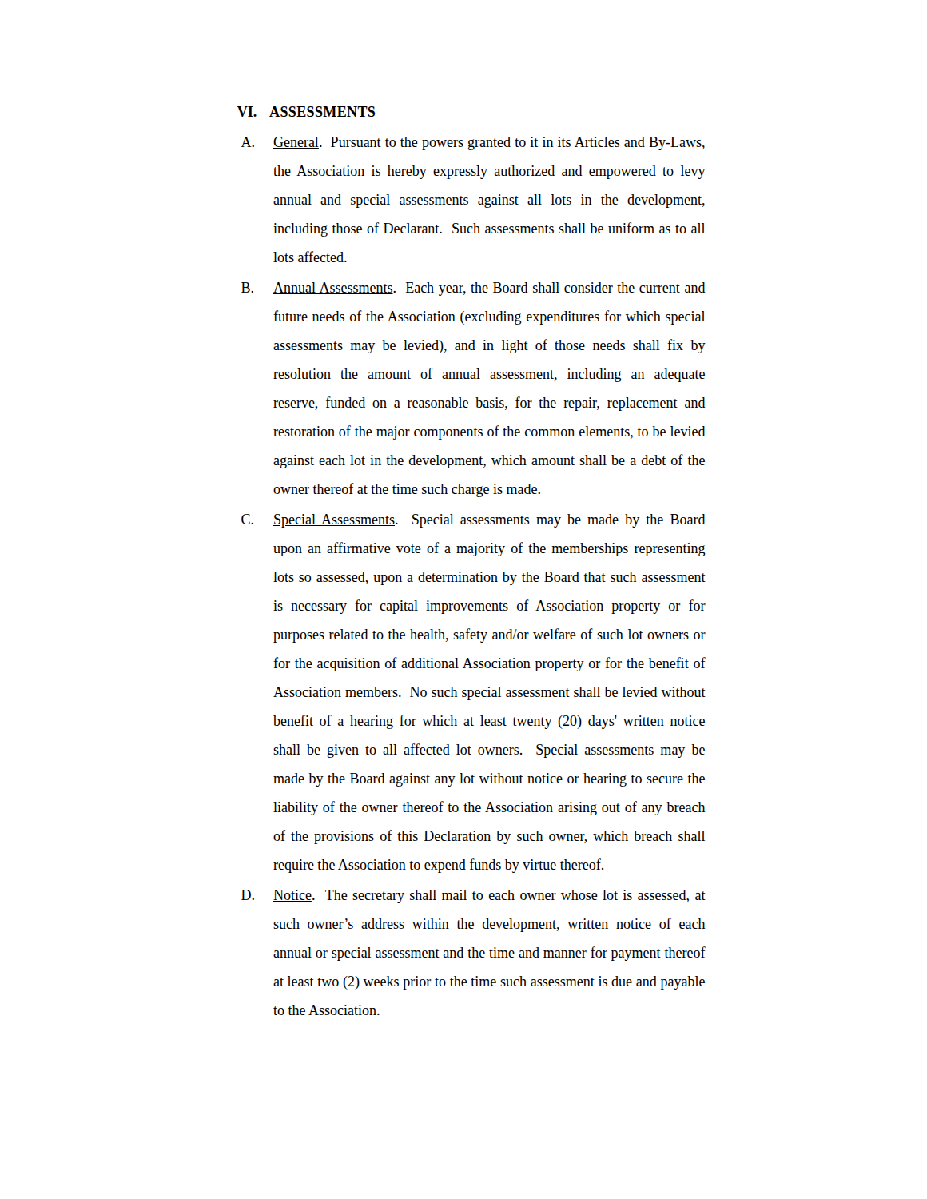VI. ASSESSMENTS
A. General. Pursuant to the powers granted to it in its Articles and By-Laws, the Association is hereby expressly authorized and empowered to levy annual and special assessments against all lots in the development, including those of Declarant. Such assessments shall be uniform as to all lots affected.
B. Annual Assessments. Each year, the Board shall consider the current and future needs of the Association (excluding expenditures for which special assessments may be levied), and in light of those needs shall fix by resolution the amount of annual assessment, including an adequate reserve, funded on a reasonable basis, for the repair, replacement and restoration of the major components of the common elements, to be levied against each lot in the development, which amount shall be a debt of the owner thereof at the time such charge is made.
C. Special Assessments. Special assessments may be made by the Board upon an affirmative vote of a majority of the memberships representing lots so assessed, upon a determination by the Board that such assessment is necessary for capital improvements of Association property or for purposes related to the health, safety and/or welfare of such lot owners or for the acquisition of additional Association property or for the benefit of Association members. No such special assessment shall be levied without benefit of a hearing for which at least twenty (20) days' written notice shall be given to all affected lot owners. Special assessments may be made by the Board against any lot without notice or hearing to secure the liability of the owner thereof to the Association arising out of any breach of the provisions of this Declaration by such owner, which breach shall require the Association to expend funds by virtue thereof.
D. Notice. The secretary shall mail to each owner whose lot is assessed, at such owner’s address within the development, written notice of each annual or special assessment and the time and manner for payment thereof at least two (2) weeks prior to the time such assessment is due and payable to the Association.